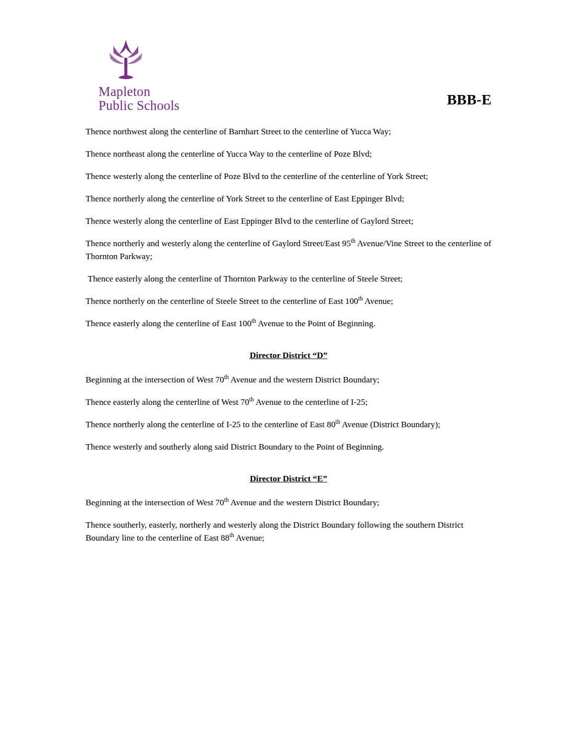Mapleton
Public Schools
BBB-E
Thence northwest along the centerline of Barnhart Street to the centerline of Yucca Way;
Thence northeast along the centerline of Yucca Way to the centerline of Poze Blvd;
Thence westerly along the centerline of Poze Blvd to the centerline of the centerline of York Street;
Thence northerly along the centerline of York Street to the centerline of East Eppinger Blvd;
Thence westerly along the centerline of East Eppinger Blvd to the centerline of Gaylord Street;
Thence northerly and westerly along the centerline of Gaylord Street/East 95th Avenue/Vine Street to the centerline of Thornton Parkway;
Thence easterly along the centerline of Thornton Parkway to the centerline of Steele Street;
Thence northerly on the centerline of Steele Street to the centerline of East 100th Avenue;
Thence easterly along the centerline of East 100th Avenue to the Point of Beginning.
Director District “D”
Beginning at the intersection of West 70th Avenue and the western District Boundary;
Thence easterly along the centerline of West 70th Avenue to the centerline of I-25;
Thence northerly along the centerline of I-25 to the centerline of East 80th Avenue (District Boundary);
Thence westerly and southerly along said District Boundary to the Point of Beginning.
Director District “E”
Beginning at the intersection of West 70th Avenue and the western District Boundary;
Thence southerly, easterly, northerly and westerly along the District Boundary following the southern District Boundary line to the centerline of East 88th Avenue;